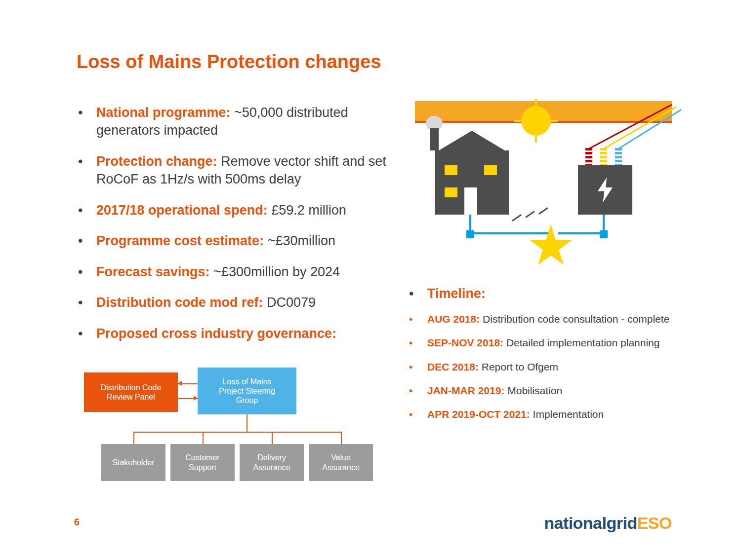Loss of Mains Protection changes
National programme: ~50,000 distributed generators impacted
Protection change: Remove vector shift and set RoCoF as 1Hz/s with 500ms delay
2017/18 operational spend: £59.2 million
Programme cost estimate: ~£30million
Forecast savings: ~£300million by 2024
Distribution code mod ref: DC0079
Proposed cross industry governance:
Distribution Code
Review Panel
Loss of Mains
Project Steering
Group
Stakeholder
Customer
Support
Delivery
Assurance
Value
Assurance
Timeline:
AUG 2018: Distribution code consultation - complete
SEP-NOV 2018: Detailed implementation planning
DEC 2018: Report to Ofgem
JAN-MAR 2019: Mobilisation
APR 2019-OCT 2021: Implementation
6
national grid ESO